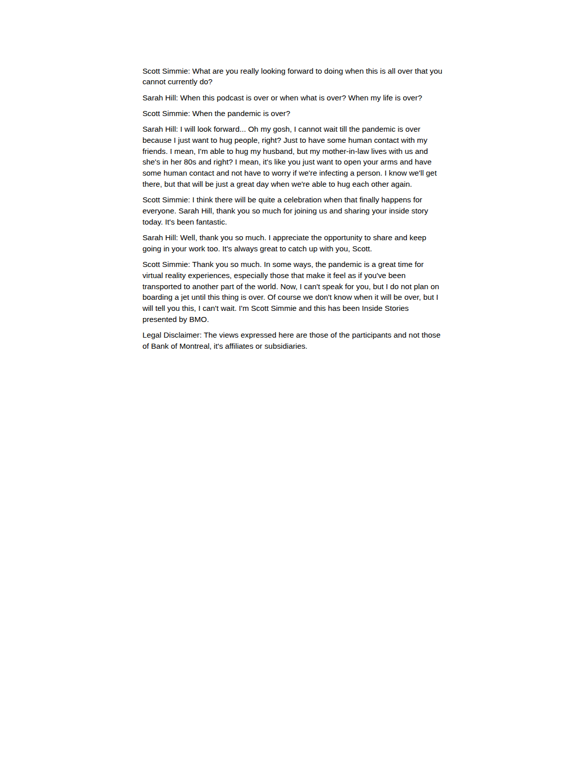Scott Simmie: What are you really looking forward to doing when this is all over that you cannot currently do?
Sarah Hill: When this podcast is over or when what is over? When my life is over?
Scott Simmie: When the pandemic is over?
Sarah Hill: I will look forward... Oh my gosh, I cannot wait till the pandemic is over because I just want to hug people, right? Just to have some human contact with my friends. I mean, I'm able to hug my husband, but my mother-in-law lives with us and she's in her 80s and right? I mean, it's like you just want to open your arms and have some human contact and not have to worry if we're infecting a person. I know we'll get there, but that will be just a great day when we're able to hug each other again.
Scott Simmie: I think there will be quite a celebration when that finally happens for everyone. Sarah Hill, thank you so much for joining us and sharing your inside story today. It's been fantastic.
Sarah Hill: Well, thank you so much. I appreciate the opportunity to share and keep going in your work too. It's always great to catch up with you, Scott.
Scott Simmie: Thank you so much. In some ways, the pandemic is a great time for virtual reality experiences, especially those that make it feel as if you've been transported to another part of the world. Now, I can't speak for you, but I do not plan on boarding a jet until this thing is over. Of course we don't know when it will be over, but I will tell you this, I can't wait. I'm Scott Simmie and this has been Inside Stories presented by BMO.
Legal Disclaimer: The views expressed here are those of the participants and not those of Bank of Montreal, it's affiliates or subsidiaries.